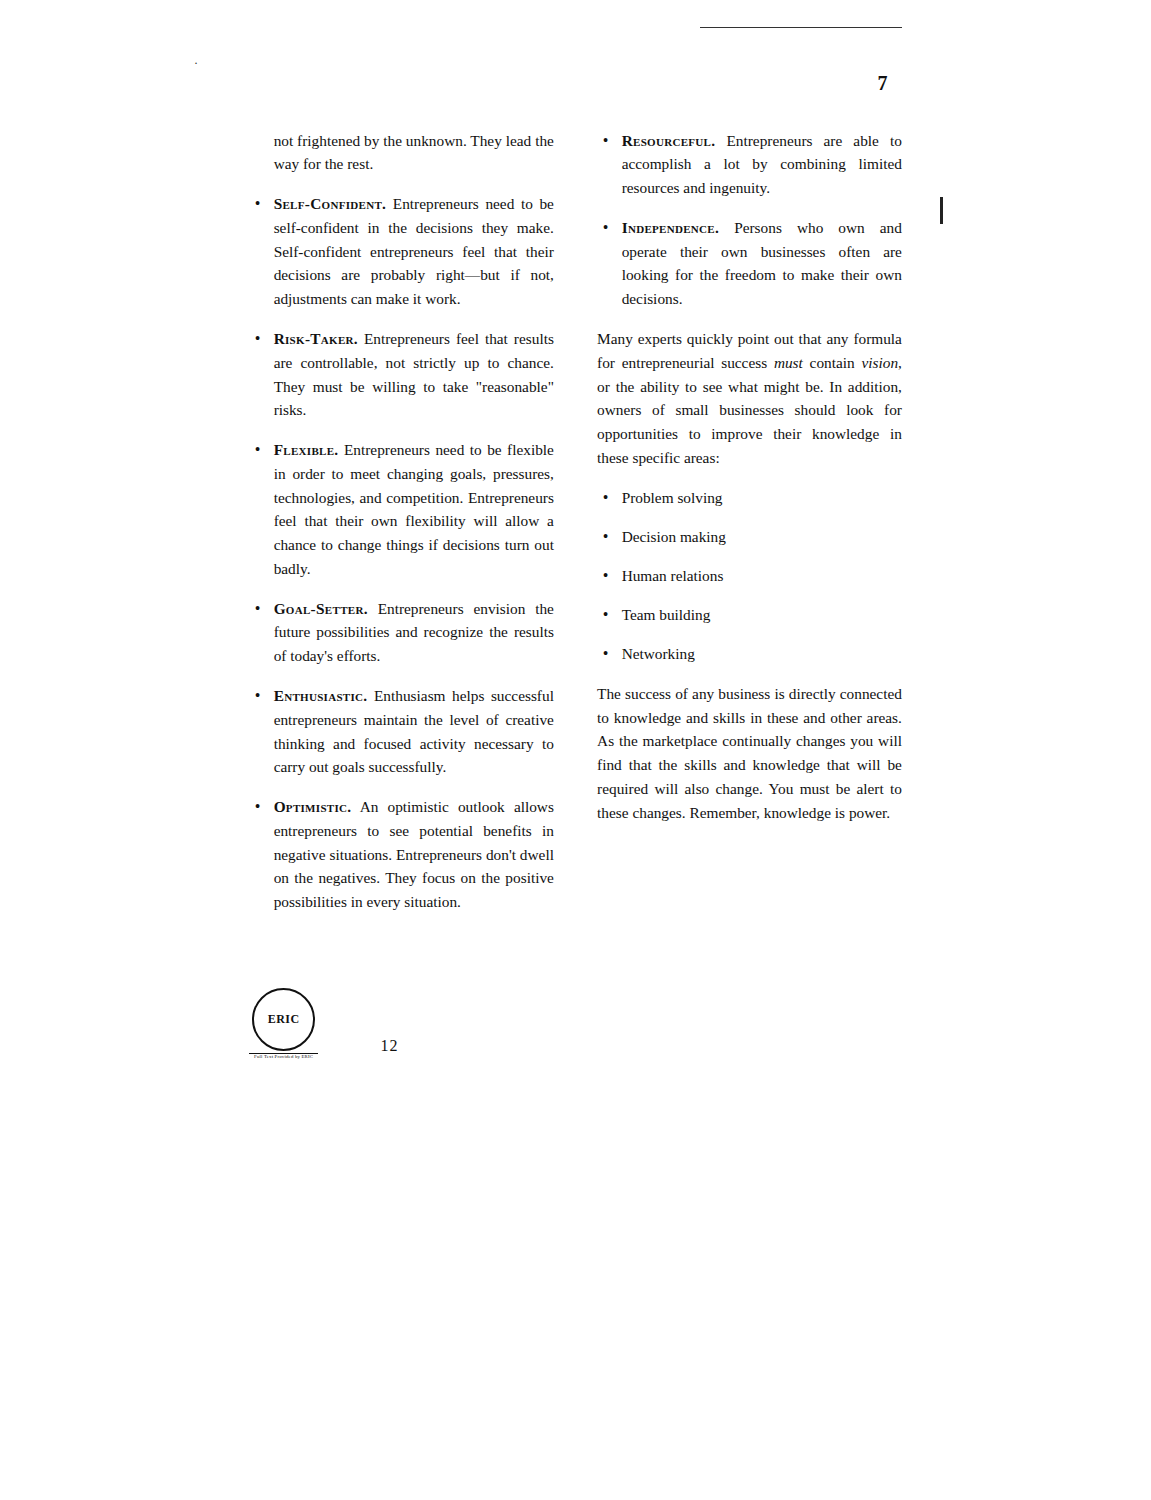.
7
not frightened by the unknown. They lead the way for the rest.
Self-Confident. Entrepreneurs need to be self-confident in the decisions they make. Self-confident entrepreneurs feel that their decisions are probably right—but if not, adjustments can make it work.
Risk-Taker. Entrepreneurs feel that results are controllable, not strictly up to chance. They must be willing to take "reasonable" risks.
Flexible. Entrepreneurs need to be flexible in order to meet changing goals, pressures, technologies, and competition. Entrepreneurs feel that their own flexibility will allow a chance to change things if decisions turn out badly.
Goal-Setter. Entrepreneurs envision the future possibilities and recognize the results of today's efforts.
Enthusiastic. Enthusiasm helps successful entrepreneurs maintain the level of creative thinking and focused activity necessary to carry out goals successfully.
Optimistic. An optimistic outlook allows entrepreneurs to see potential benefits in negative situations. Entrepreneurs don't dwell on the negatives. They focus on the positive possibilities in every situation.
Resourceful. Entrepreneurs are able to accomplish a lot by combining limited resources and ingenuity.
Independence. Persons who own and operate their own businesses often are looking for the freedom to make their own decisions.
Many experts quickly point out that any formula for entrepreneurial success must contain vision, or the ability to see what might be. In addition, owners of small businesses should look for opportunities to improve their knowledge in these specific areas:
Problem solving
Decision making
Human relations
Team building
Networking
The success of any business is directly connected to knowledge and skills in these and other areas. As the marketplace continually changes you will find that the skills and knowledge that will be required will also change. You must be alert to these changes. Remember, knowledge is power.
ERIC
Full Text Provided by ERIC
12